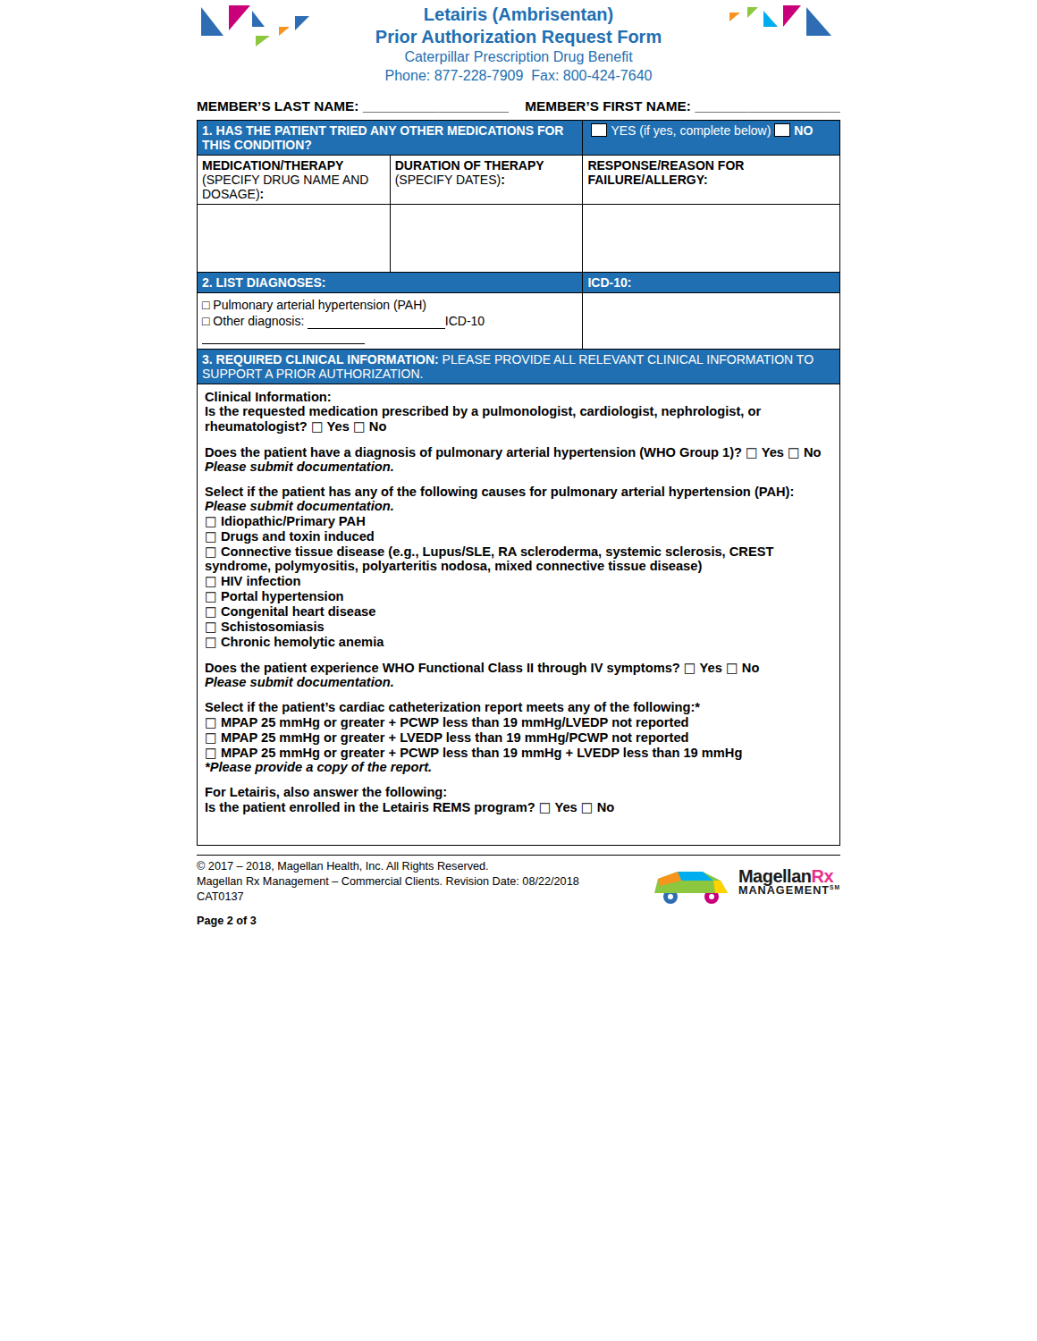Letairis (Ambrisentan)
Prior Authorization Request Form
Caterpillar Prescription Drug Benefit
Phone: 877-228-7909 Fax: 800-424-7640
MEMBER’S LAST NAME: ______________________________
MEMBER’S FIRST NAME: ______________________________
| 1. HAS THE PATIENT TRIED ANY OTHER MEDICATIONS FOR THIS CONDITION? | YES (if yes, complete below) NO |
| MEDICATION/THERAPY (SPECIFY DRUG NAME AND DOSAGE) : | DURATION OF THERAPY (SPECIFY DATES) : | RESPONSE/REASON FOR FAILURE/ALLERGY: |
| 2. LIST DIAGNOSES: | ICD-10: |
| □ Pulmonary arterial hypertension (PAH) □ Other diagnosis: ICD-10 | |
| 3. REQUIRED CLINICAL INFORMATION: PLEASE PROVIDE ALL RELEVANT CLINICAL INFORMATION TO SUPPORT A PRIOR AUTHORIZATION. |
Clinical Information:
Is the requested medication prescribed by a pulmonologist, cardiologist, nephrologist, or rheumatologist? □ Yes □ No
Does the patient have a diagnosis of pulmonary arterial hypertension (WHO Group 1)? □ Yes □ No
Please submit documentation.
Select if the patient has any of the following causes for pulmonary arterial hypertension (PAH):
Please submit documentation.
□ Idiopathic/Primary PAH
□ Drugs and toxin induced
□ Connective tissue disease (e.g., Lupus/SLE, RA scleroderma, systemic sclerosis, CREST syndrome, polymyositis, polyarteritis nodosa, mixed connective tissue disease)
□ HIV infection
□ Portal hypertension
□ Congenital heart disease
□ Schistosomiasis
□ Chronic hemolytic anemia
Does the patient experience WHO Functional Class II through IV symptoms? □ Yes □ No
Please submit documentation.
Select if the patient’s cardiac catheterization report meets any of the following:*
□ MPAP 25 mmHg or greater + PCWP less than 19 mmHg/LVEDP not reported
□ MPAP 25 mmHg or greater + LVEDP less than 19 mmHg/PCWP not reported
□ MPAP 25 mmHg or greater + PCWP less than 19 mmHg + LVEDP less than 19 mmHg
*Please provide a copy of the report.
For Letairis, also answer the following:
Is the patient enrolled in the Letairis REMS program? □ Yes □ No
© 2017 – 2018, Magellan Health, Inc. All Rights Reserved.
Magellan Rx Management – Commercial Clients. Revision Date: 08/22/2018
CAT0137
Page 2 of 3
MagellanRx
MANAGEMENTSM